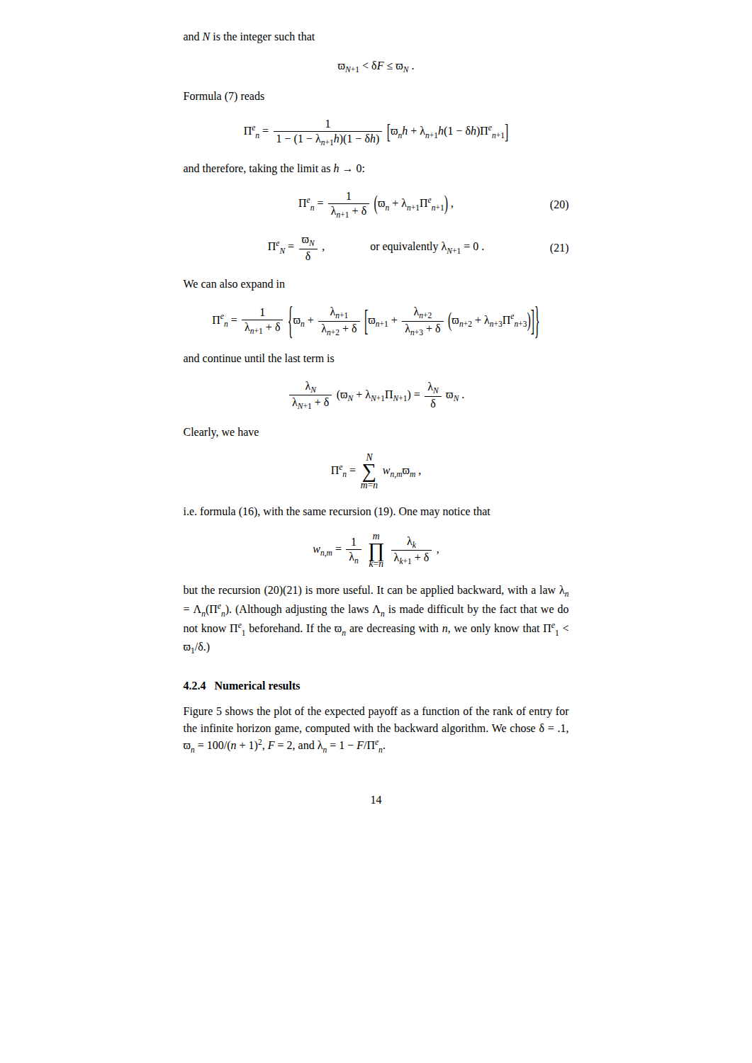and N is the integer such that
ϖN+1 < δF ≤ ϖN .
Formula (7) reads
Πen = 11 − (1 − λn+1h)(1 − δh) [ϖnh + λn+1h(1 − δh)Πen+1]
and therefore, taking the limit as h → 0:
Πen = 1 λn+1 + δ (ϖn + λn+1Πen+1) , (20)
ΠeN = ϖN δ , or equivalently λN+1 = 0 . (21)
We can also expand in
Πen = 1 λn+1 + δ {ϖn + λn+1 λn+2 + δ [ϖn+1 + λn+2 λn+3 + δ (ϖn+2 + λn+3Πen+3)]}
and continue until the last term is
λN λN+1 + δ (ϖN + λN+1ΠN+1) = λN δ ϖN .
Clearly, we have
Πen = N∑m=n wn,mϖm ,
i.e. formula (16), with the same recursion (19). One may notice that
wn,m = 1 λn m∏k=n λk λk+1 + δ ,
but the recursion (20)(21) is more useful. It can be applied backward, with a law λn = Λn(Πen). (Although adjusting the laws Λn is made difficult by the fact that we do not know Πe1 beforehand. If the ϖn are decreasing with n, we only know that Πe1 < ϖ1/δ.)
4.2.4 Numerical results
Figure 5 shows the plot of the expected payoff as a function of the rank of entry for the infinite horizon game, computed with the backward algorithm. We chose δ = .1, ϖn = 100/(n + 1)2, F = 2, and λn = 1 − F/Πen.
14